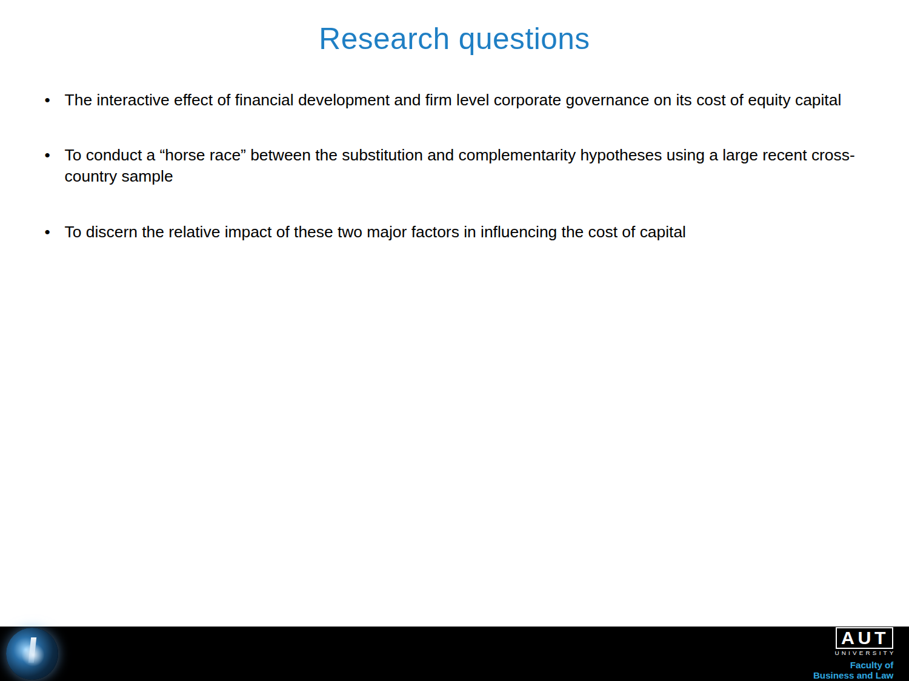Research questions
The interactive effect of financial development and firm level corporate governance on its cost of equity capital
To conduct a “horse race” between the substitution and complementarity hypotheses using a large recent cross-country sample
To discern the relative impact of these two major factors in influencing the cost of capital
AUT
UNIVERSITY
Faculty of
Business and Law